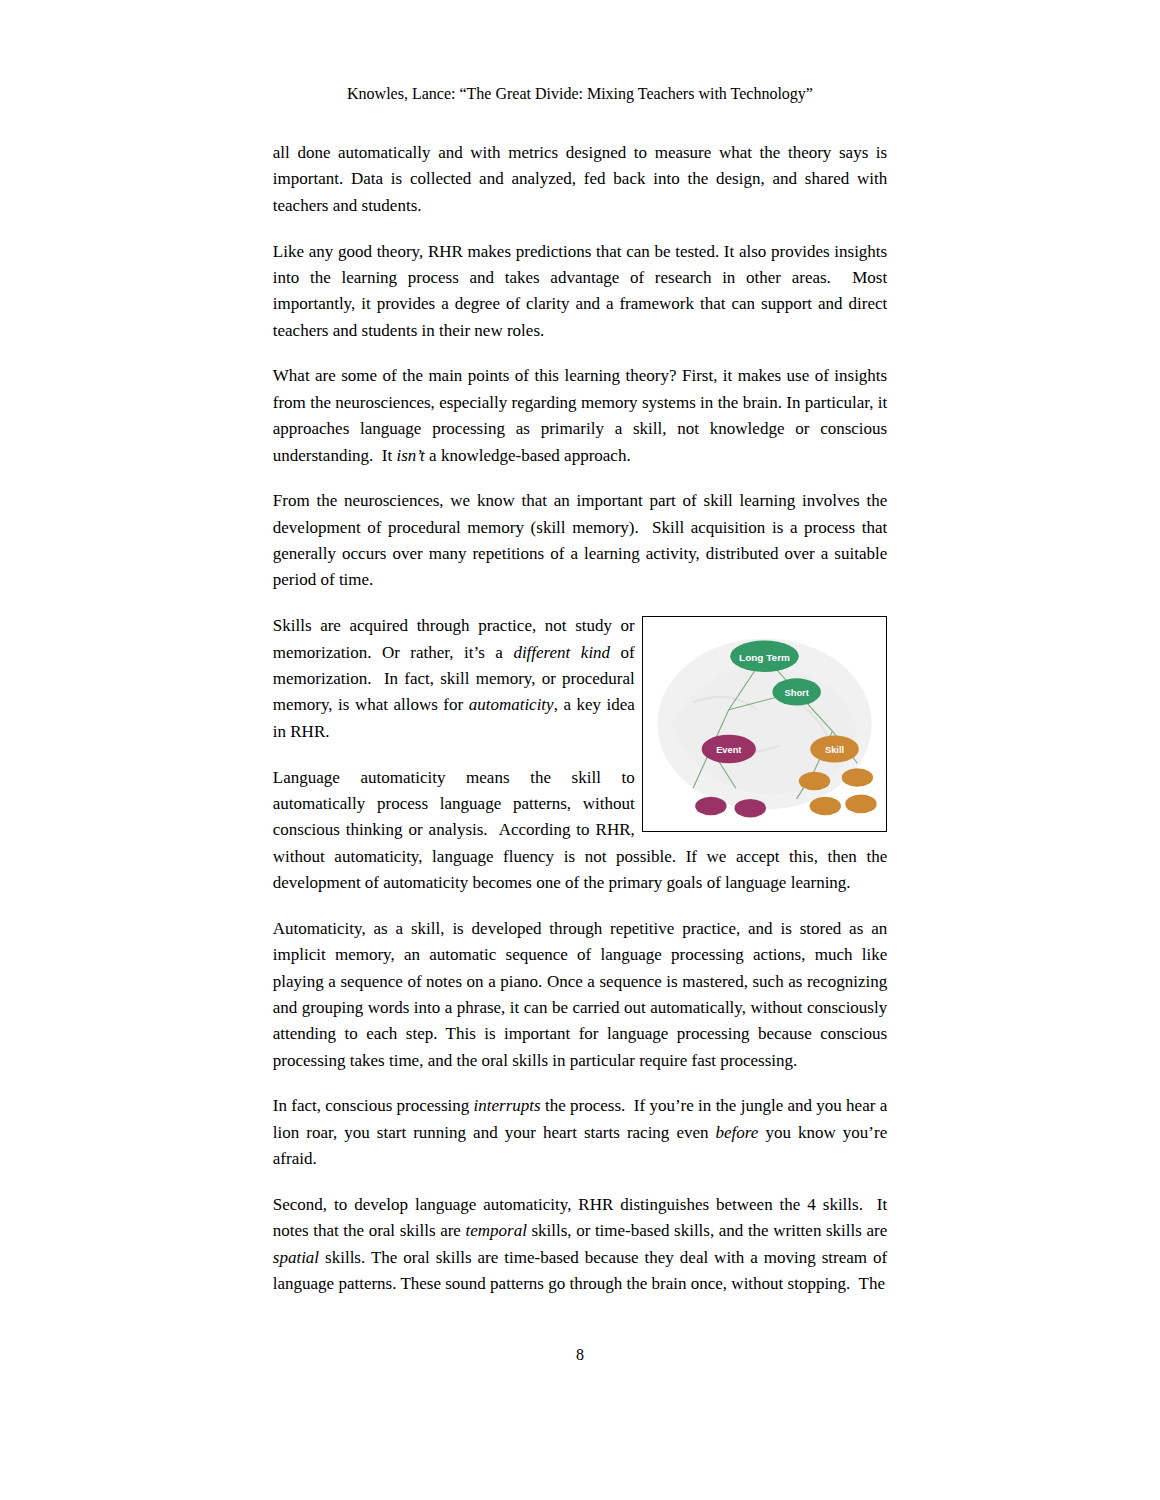Knowles, Lance: “The Great Divide: Mixing Teachers with Technology”
all done automatically and with metrics designed to measure what the theory says is important. Data is collected and analyzed, fed back into the design, and shared with teachers and students.
Like any good theory, RHR makes predictions that can be tested. It also provides insights into the learning process and takes advantage of research in other areas. Most importantly, it provides a degree of clarity and a framework that can support and direct teachers and students in their new roles.
What are some of the main points of this learning theory? First, it makes use of insights from the neurosciences, especially regarding memory systems in the brain. In particular, it approaches language processing as primarily a skill, not knowledge or conscious understanding. It isn’t a knowledge-based approach.
From the neurosciences, we know that an important part of skill learning involves the development of procedural memory (skill memory). Skill acquisition is a process that generally occurs over many repetitions of a learning activity, distributed over a suitable period of time.
Skills are acquired through practice, not study or memorization. Or rather, it’s a different kind of memorization. In fact, skill memory, or procedural memory, is what allows for automaticity, a key idea in RHR.
Language automaticity means the skill to automatically process language patterns, without conscious thinking or analysis. According to RHR, without automaticity, language fluency is not possible. If we accept this, then the development of automaticity becomes one of the primary goals of language learning.
Automaticity, as a skill, is developed through repetitive practice, and is stored as an implicit memory, an automatic sequence of language processing actions, much like playing a sequence of notes on a piano. Once a sequence is mastered, such as recognizing and grouping words into a phrase, it can be carried out automatically, without consciously attending to each step. This is important for language processing because conscious processing takes time, and the oral skills in particular require fast processing.
In fact, conscious processing interrupts the process. If you’re in the jungle and you hear a lion roar, you start running and your heart starts racing even before you know you’re afraid.
Second, to develop language automaticity, RHR distinguishes between the 4 skills. It notes that the oral skills are temporal skills, or time-based skills, and the written skills are spatial skills. The oral skills are time-based because they deal with a moving stream of language patterns. These sound patterns go through the brain once, without stopping. The
8